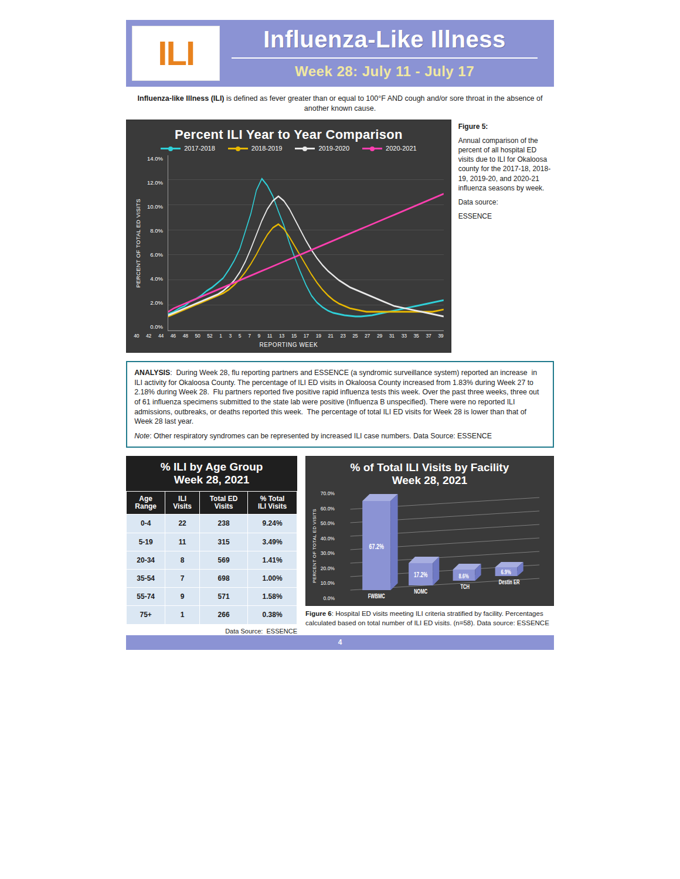ILI
Influenza-Like Illness
Week 28: July 11 - July 17
Influenza-like Illness (ILI) is defined as fever greater than or equal to 100°F AND cough and/or sore throat in the absence of another known cause.
Percent ILI Year to Year Comparison
2017-2018 2018-2019 2019-2020 2020-2021
PERCENT OF TOTAL ED VISITS
14.0% 12.0% 10.0% 8.0% 6.0% 4.0% 2.0% 0.0%
40424446485052 135791113 15171921232527 293133353739
REPORTING WEEK
Figure 5:
Annual comparison of the percent of all hospital ED visits due to ILI for Okaloosa county for the 2017-18, 2018-19, 2019-20, and 2020-21 influenza seasons by week.
Data source:
ESSENCE
ANALYSIS: During Week 28, flu reporting partners and ESSENCE (a syndromic surveillance system) reported an increase in ILI activity for Okaloosa County. The percentage of ILI ED visits in Okaloosa County increased from 1.83% during Week 27 to 2.18% during Week 28. Flu partners reported five positive rapid influenza tests this week. Over the past three weeks, three out of 61 influenza specimens submitted to the state lab were positive (Influenza B unspecified). There were no reported ILI admissions, outbreaks, or deaths reported this week. The percentage of total ILI ED visits for Week 28 is lower than that of Week 28 last year.
Note: Other respiratory syndromes can be represented by increased ILI case numbers. Data Source: ESSENCE
% ILI by Age Group
Week 28, 2021
| Age Range | ILI Visits | Total ED Visits | % Total ILI Visits |
| --- | --- | --- | --- |
| 0-4 | 22 | 238 | 9.24% |
| 5-19 | 11 | 315 | 3.49% |
| 20-34 | 8 | 569 | 1.41% |
| 35-54 | 7 | 698 | 1.00% |
| 55-74 | 9 | 571 | 1.58% |
| 75+ | 1 | 266 | 0.38% |
Data Source: ESSENCE
% of Total ILI Visits by Facility
Week 28, 2021
PERCENT OF TOTAL ED VISITS
70.0% 60.0% 50.0% 40.0% 30.0% 20.0% 10.0% 0.0%
67.2% 17.2% 8.6% 6.9% FWBMC NOMC TCH Destin ER
Figure 6: Hospital ED visits meeting ILI criteria stratified by facility. Percentages calculated based on total number of ILI ED visits. (n=58). Data source: ESSENCE
4